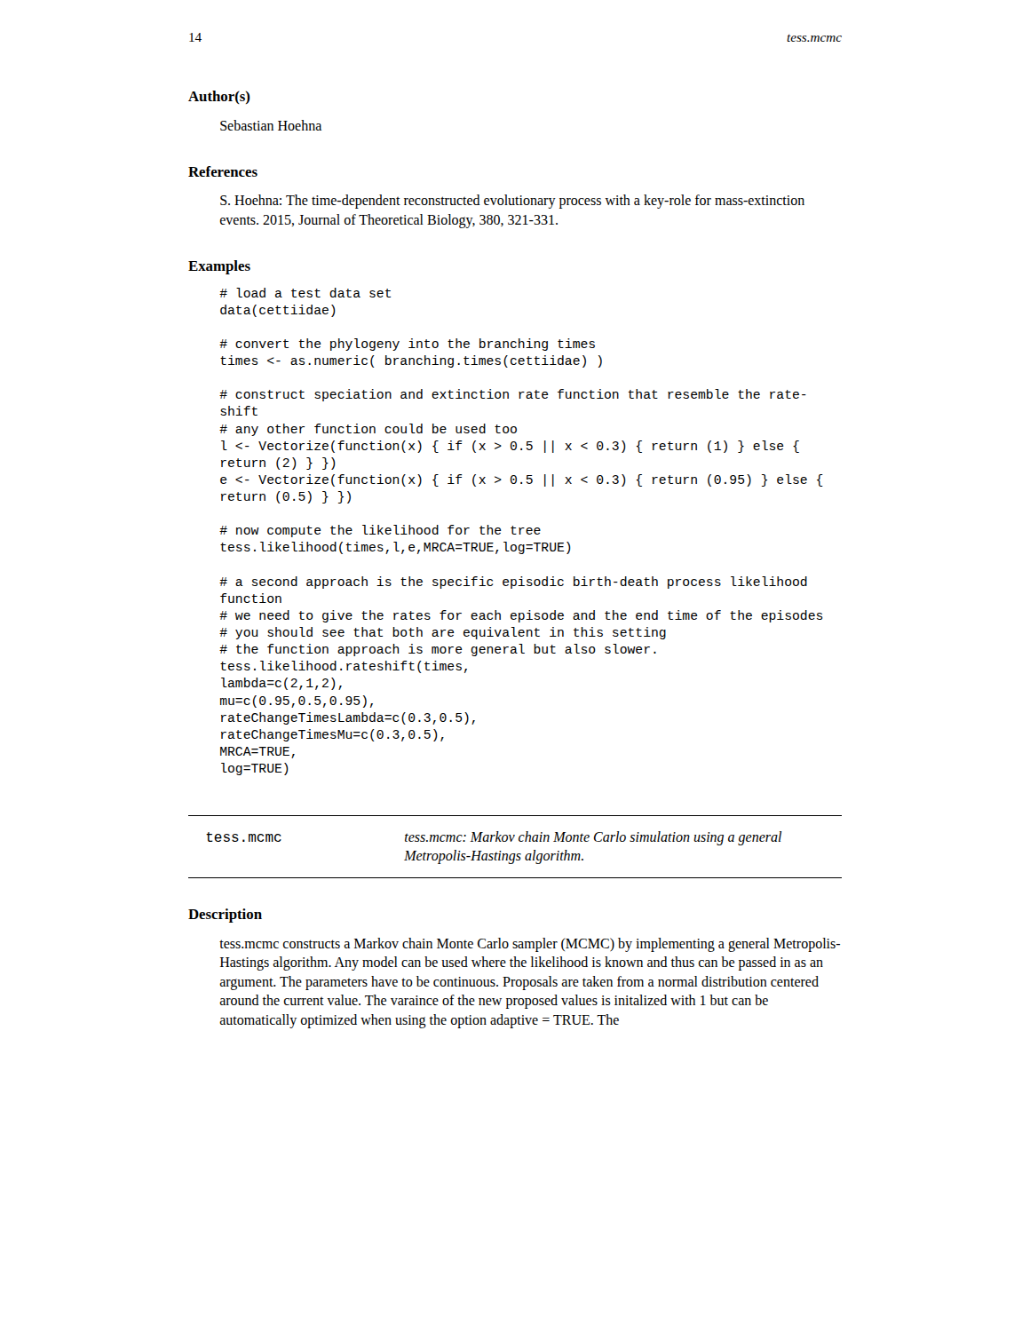14 tess.mcmc
Author(s)
Sebastian Hoehna
References
S. Hoehna: The time-dependent reconstructed evolutionary process with a key-role for mass-extinction events. 2015, Journal of Theoretical Biology, 380, 321-331.
Examples
# load a test data set
data(cettiidae)

# convert the phylogeny into the branching times
times <- as.numeric( branching.times(cettiidae) )

# construct speciation and extinction rate function that resemble the rate-shift
# any other function could be used too
l <- Vectorize(function(x) { if (x > 0.5 || x < 0.3) { return (1) } else { return (2) } })
e <- Vectorize(function(x) { if (x > 0.5 || x < 0.3) { return (0.95) } else { return (0.5) } })

# now compute the likelihood for the tree
tess.likelihood(times,l,e,MRCA=TRUE,log=TRUE)

# a second approach is the specific episodic birth-death process likelihood function
# we need to give the rates for each episode and the end time of the episodes
# you should see that both are equivalent in this setting
# the function approach is more general but also slower.
tess.likelihood.rateshift(times,
lambda=c(2,1,2),
mu=c(0.95,0.5,0.95),
rateChangeTimesLambda=c(0.3,0.5),
rateChangeTimesMu=c(0.3,0.5),
MRCA=TRUE,
log=TRUE)
tess.mcmc tess.mcmc: Markov chain Monte Carlo simulation using a general Metropolis-Hastings algorithm.
Description
tess.mcmc constructs a Markov chain Monte Carlo sampler (MCMC) by implementing a general Metropolis-Hastings algorithm. Any model can be used where the likelihood is known and thus can be passed in as an argument. The parameters have to be continuous. Proposals are taken from a normal distribution centered around the current value. The varaince of the new proposed values is initalized with 1 but can be automatically optimized when using the option adaptive = TRUE. The